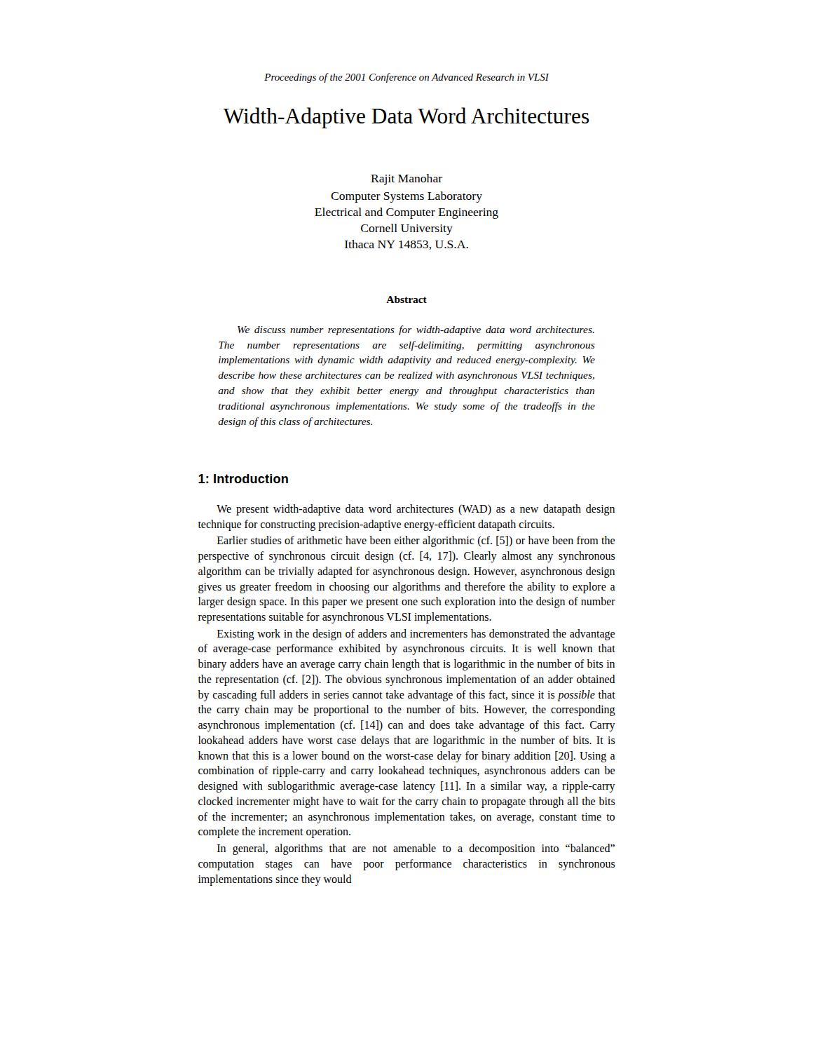Proceedings of the 2001 Conference on Advanced Research in VLSI
Width-Adaptive Data Word Architectures
Rajit Manohar
Computer Systems Laboratory
Electrical and Computer Engineering
Cornell University
Ithaca NY 14853, U.S.A.
Abstract
We discuss number representations for width-adaptive data word architectures. The number representations are self-delimiting, permitting asynchronous implementations with dynamic width adaptivity and reduced energy-complexity. We describe how these architectures can be realized with asynchronous VLSI techniques, and show that they exhibit better energy and throughput characteristics than traditional asynchronous implementations. We study some of the tradeoffs in the design of this class of architectures.
1: Introduction
We present width-adaptive data word architectures (WAD) as a new datapath design technique for constructing precision-adaptive energy-efficient datapath circuits.
Earlier studies of arithmetic have been either algorithmic (cf. [5]) or have been from the perspective of synchronous circuit design (cf. [4, 17]). Clearly almost any synchronous algorithm can be trivially adapted for asynchronous design. However, asynchronous design gives us greater freedom in choosing our algorithms and therefore the ability to explore a larger design space. In this paper we present one such exploration into the design of number representations suitable for asynchronous VLSI implementations.
Existing work in the design of adders and incrementers has demonstrated the advantage of average-case performance exhibited by asynchronous circuits. It is well known that binary adders have an average carry chain length that is logarithmic in the number of bits in the representation (cf. [2]). The obvious synchronous implementation of an adder obtained by cascading full adders in series cannot take advantage of this fact, since it is possible that the carry chain may be proportional to the number of bits. However, the corresponding asynchronous implementation (cf. [14]) can and does take advantage of this fact. Carry lookahead adders have worst case delays that are logarithmic in the number of bits. It is known that this is a lower bound on the worst-case delay for binary addition [20]. Using a combination of ripple-carry and carry lookahead techniques, asynchronous adders can be designed with sublogarithmic average-case latency [11]. In a similar way, a ripple-carry clocked incrementer might have to wait for the carry chain to propagate through all the bits of the incrementer; an asynchronous implementation takes, on average, constant time to complete the increment operation.
In general, algorithms that are not amenable to a decomposition into “balanced” computation stages can have poor performance characteristics in synchronous implementations since they would